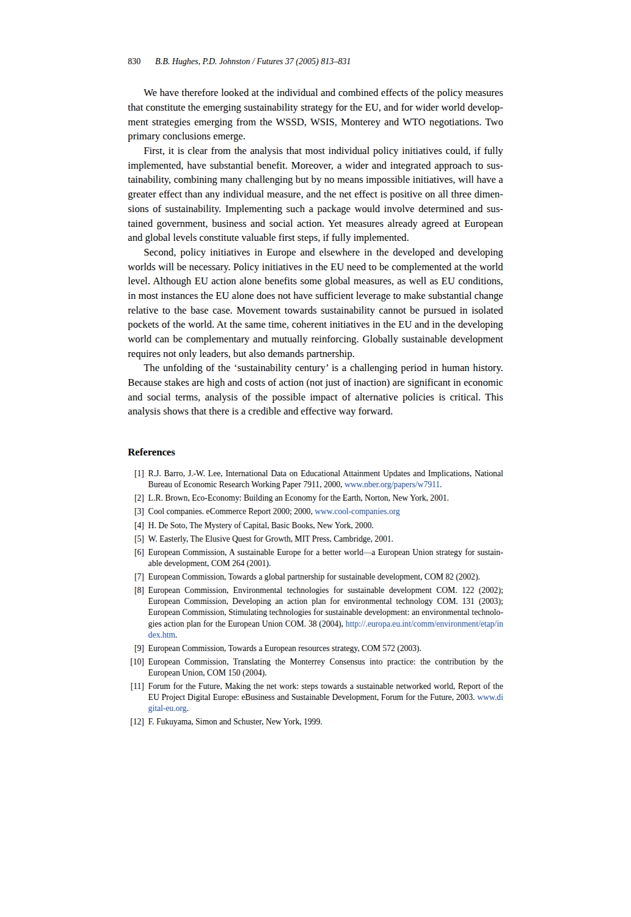830 B.B. Hughes, P.D. Johnston / Futures 37 (2005) 813–831
We have therefore looked at the individual and combined effects of the policy measures that constitute the emerging sustainability strategy for the EU, and for wider world development strategies emerging from the WSSD, WSIS, Monterey and WTO negotiations. Two primary conclusions emerge.
First, it is clear from the analysis that most individual policy initiatives could, if fully implemented, have substantial benefit. Moreover, a wider and integrated approach to sustainability, combining many challenging but by no means impossible initiatives, will have a greater effect than any individual measure, and the net effect is positive on all three dimensions of sustainability. Implementing such a package would involve determined and sustained government, business and social action. Yet measures already agreed at European and global levels constitute valuable first steps, if fully implemented.
Second, policy initiatives in Europe and elsewhere in the developed and developing worlds will be necessary. Policy initiatives in the EU need to be complemented at the world level. Although EU action alone benefits some global measures, as well as EU conditions, in most instances the EU alone does not have sufficient leverage to make substantial change relative to the base case. Movement towards sustainability cannot be pursued in isolated pockets of the world. At the same time, coherent initiatives in the EU and in the developing world can be complementary and mutually reinforcing. Globally sustainable development requires not only leaders, but also demands partnership.
The unfolding of the ‘sustainability century’ is a challenging period in human history. Because stakes are high and costs of action (not just of inaction) are significant in economic and social terms, analysis of the possible impact of alternative policies is critical. This analysis shows that there is a credible and effective way forward.
References
[1] R.J. Barro, J.-W. Lee, International Data on Educational Attainment Updates and Implications, National Bureau of Economic Research Working Paper 7911, 2000, www.nber.org/papers/w7911.
[2] L.R. Brown, Eco-Economy: Building an Economy for the Earth, Norton, New York, 2001.
[3] Cool companies. eCommerce Report 2000; 2000, www.cool-companies.org
[4] H. De Soto, The Mystery of Capital, Basic Books, New York, 2000.
[5] W. Easterly, The Elusive Quest for Growth, MIT Press, Cambridge, 2001.
[6] European Commission, A sustainable Europe for a better world—a European Union strategy for sustainable development, COM 264 (2001).
[7] European Commission, Towards a global partnership for sustainable development, COM 82 (2002).
[8] European Commission, Environmental technologies for sustainable development COM. 122 (2002); European Commission, Developing an action plan for environmental technology COM. 131 (2003); European Commission, Stimulating technologies for sustainable development: an environmental technologies action plan for the European Union COM. 38 (2004), http://.europa.eu.int/comm/environment/etap/index.htm.
[9] European Commission, Towards a European resources strategy, COM 572 (2003).
[10] European Commission, Translating the Monterrey Consensus into practice: the contribution by the European Union, COM 150 (2004).
[11] Forum for the Future, Making the net work: steps towards a sustainable networked world, Report of the EU Project Digital Europe: eBusiness and Sustainable Development, Forum for the Future, 2003. www.digital-eu.org.
[12] F. Fukuyama, Simon and Schuster, New York, 1999.